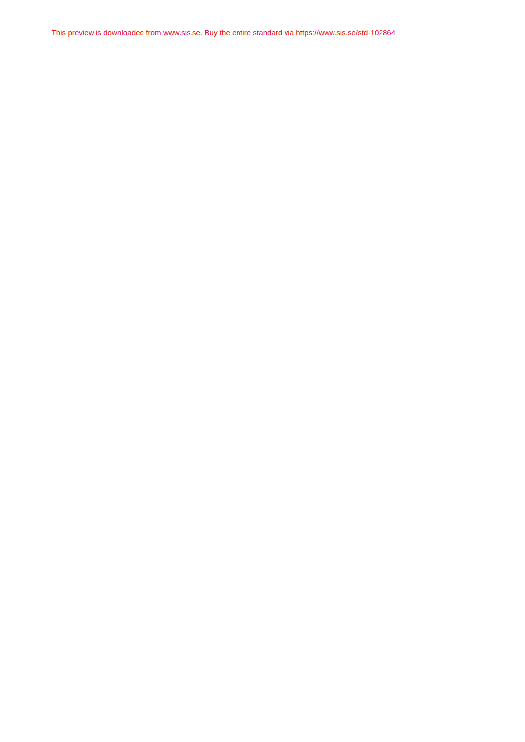This preview is downloaded from www.sis.se. Buy the entire standard via https://www.sis.se/std-102864